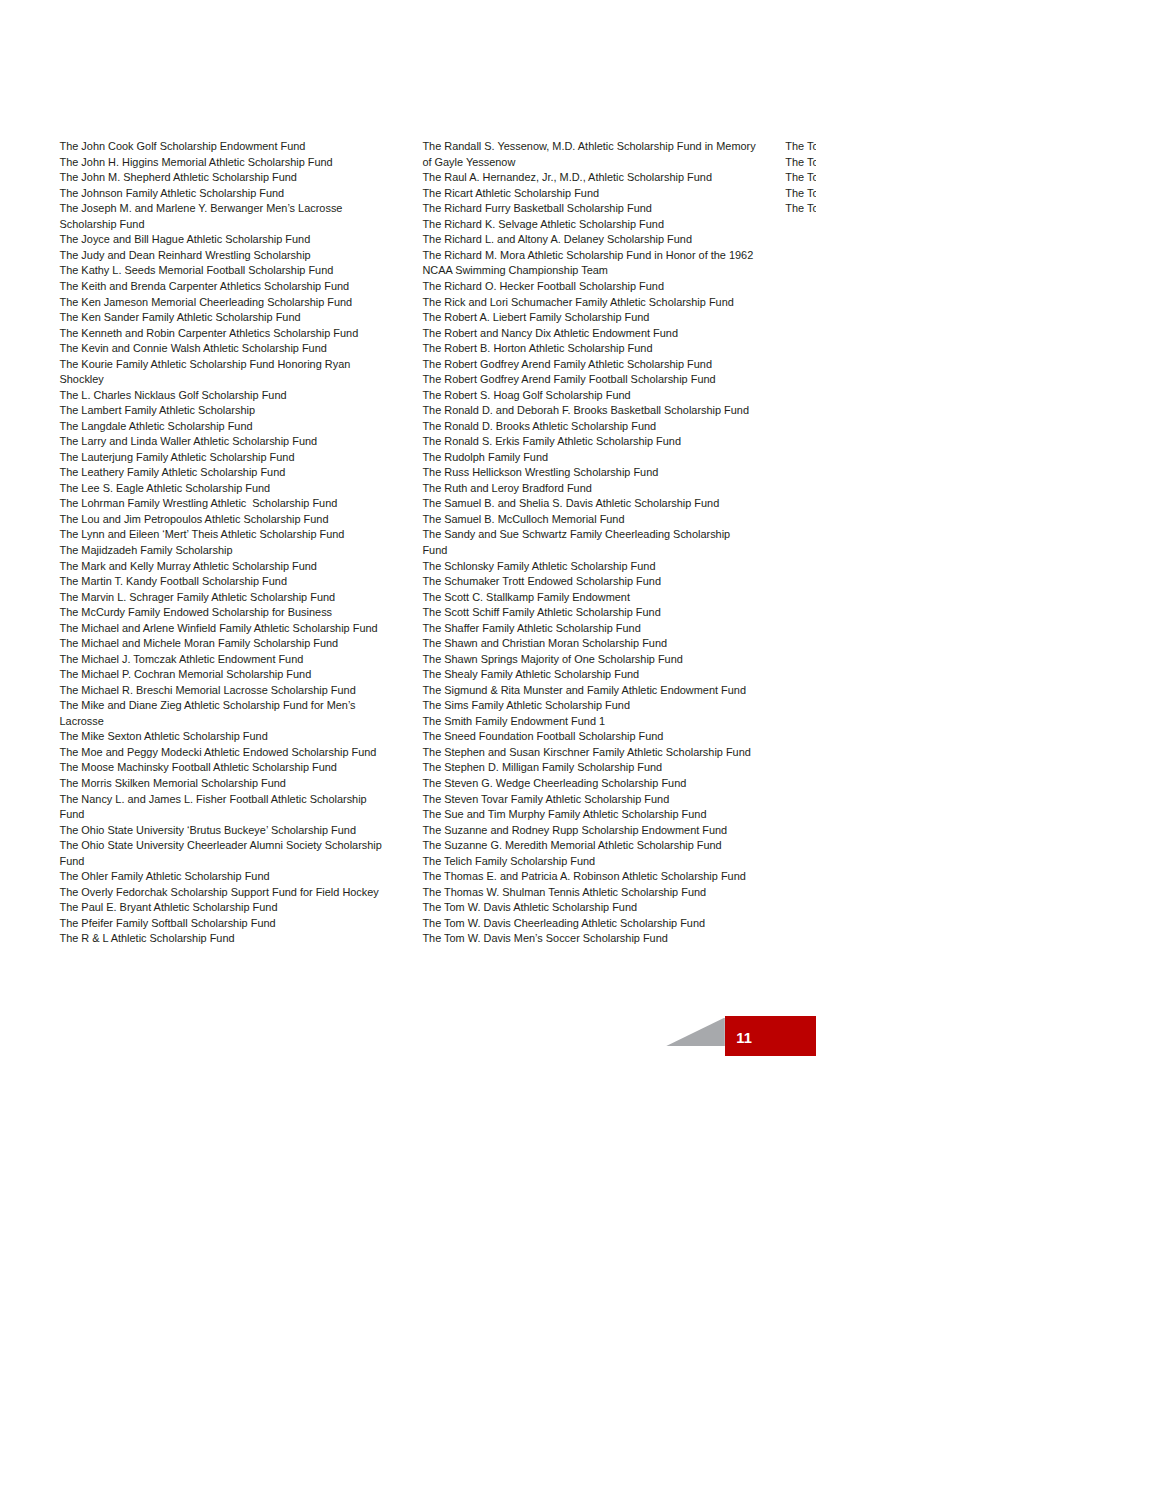The John Cook Golf Scholarship Endowment Fund
The John H. Higgins Memorial Athletic Scholarship Fund
The John M. Shepherd Athletic Scholarship Fund
The Johnson Family Athletic Scholarship Fund
The Joseph M. and Marlene Y. Berwanger Men’s Lacrosse Scholarship Fund
The Joyce and Bill Hague Athletic Scholarship Fund
The Judy and Dean Reinhard Wrestling Scholarship
The Kathy L. Seeds Memorial Football Scholarship Fund
The Keith and Brenda Carpenter Athletics Scholarship Fund
The Ken Jameson Memorial Cheerleading Scholarship Fund
The Ken Sander Family Athletic Scholarship Fund
The Kenneth and Robin Carpenter Athletics Scholarship Fund
The Kevin and Connie Walsh Athletic Scholarship Fund
The Kourie Family Athletic Scholarship Fund Honoring Ryan Shockley
The L. Charles Nicklaus Golf Scholarship Fund
The Lambert Family Athletic Scholarship
The Langdale Athletic Scholarship Fund
The Larry and Linda Waller Athletic Scholarship Fund
The Lauterjung Family Athletic Scholarship Fund
The Leathery Family Athletic Scholarship Fund
The Lee S. Eagle Athletic Scholarship Fund
The Lohrman Family Wrestling Athletic Scholarship Fund
The Lou and Jim Petropoulos Athletic Scholarship Fund
The Lynn and Eileen ‘Mert’ Theis Athletic Scholarship Fund
The Majidzadeh Family Scholarship
The Mark and Kelly Murray Athletic Scholarship Fund
The Martin T. Kandy Football Scholarship Fund
The Marvin L. Schrager Family Athletic Scholarship Fund
The McCurdy Family Endowed Scholarship for Business
The Michael and Arlene Winfield Family Athletic Scholarship Fund
The Michael and Michele Moran Family Scholarship Fund
The Michael J. Tomczak Athletic Endowment Fund
The Michael P. Cochran Memorial Scholarship Fund
The Michael R. Breschi Memorial Lacrosse Scholarship Fund
The Mike and Diane Zieg Athletic Scholarship Fund for Men’s Lacrosse
The Mike Sexton Athletic Scholarship Fund
The Moe and Peggy Modecki Athletic Endowed Scholarship Fund
The Moose Machinsky Football Athletic Scholarship Fund
The Morris Skilken Memorial Scholarship Fund
The Nancy L. and James L. Fisher Football Athletic Scholarship Fund
The Ohio State University ‘Brutus Buckeye’ Scholarship Fund
The Ohio State University Cheerleader Alumni Society Scholarship Fund
The Ohler Family Athletic Scholarship Fund
The Overly Fedorchak Scholarship Support Fund for Field Hockey
The Paul E. Bryant Athletic Scholarship Fund
The Pfeifer Family Softball Scholarship Fund
The R & L Athletic Scholarship Fund
The Randall S. Yessenow, M.D. Athletic Scholarship Fund in Memory of Gayle Yessenow
The Raul A. Hernandez, Jr., M.D., Athletic Scholarship Fund
The Ricart Athletic Scholarship Fund
The Richard Furry Basketball Scholarship Fund
The Richard K. Selvage Athletic Scholarship Fund
The Richard L. and Altony A. Delaney Scholarship Fund
The Richard M. Mora Athletic Scholarship Fund in Honor of the 1962 NCAA Swimming Championship Team
The Richard O. Hecker Football Scholarship Fund
The Rick and Lori Schumacher Family Athletic Scholarship Fund
The Robert A. Liebert Family Scholarship Fund
The Robert and Nancy Dix Athletic Endowment Fund
The Robert B. Horton Athletic Scholarship Fund
The Robert Godfrey Arend Family Athletic Scholarship Fund
The Robert Godfrey Arend Family Football Scholarship Fund
The Robert S. Hoag Golf Scholarship Fund
The Ronald D. and Deborah F. Brooks Basketball Scholarship Fund
The Ronald D. Brooks Athletic Scholarship Fund
The Ronald S. Erkis Family Athletic Scholarship Fund
The Rudolph Family Fund
The Russ Hellickson Wrestling Scholarship Fund
The Ruth and Leroy Bradford Fund
The Samuel B. and Shelia S. Davis Athletic Scholarship Fund
The Samuel B. McCulloch Memorial Fund
The Sandy and Sue Schwartz Family Cheerleading Scholarship Fund
The Schlonsky Family Athletic Scholarship Fund
The Schumaker Trott Endowed Scholarship Fund
The Scott C. Stallkamp Family Endowment
The Scott Schiff Family Athletic Scholarship Fund
The Shaffer Family Athletic Scholarship Fund
The Shawn and Christian Moran Scholarship Fund
The Shawn Springs Majority of One Scholarship Fund
The Shealy Family Athletic Scholarship Fund
The Sigmund & Rita Munster and Family Athletic Endowment Fund
The Sims Family Athletic Scholarship Fund
The Smith Family Endowment Fund 1
The Sneed Foundation Football Scholarship Fund
The Stephen and Susan Kirschner Family Athletic Scholarship Fund
The Stephen D. Milligan Family Scholarship Fund
The Steven G. Wedge Cheerleading Scholarship Fund
The Steven Tovar Family Athletic Scholarship Fund
The Sue and Tim Murphy Family Athletic Scholarship Fund
The Suzanne and Rodney Rupp Scholarship Endowment Fund
The Suzanne G. Meredith Memorial Athletic Scholarship Fund
The Telich Family Scholarship Fund
The Thomas E. and Patricia A. Robinson Athletic Scholarship Fund
The Thomas W. Shulman Tennis Athletic Scholarship Fund
The Tom W. Davis Athletic Scholarship Fund
The Tom W. Davis Cheerleading Athletic Scholarship Fund
The Tom W. Davis Men’s Soccer Scholarship Fund
The Tom W. Davis Men’s Tennis Scholarship Fund
The Tom W. Davis Men’s Basketball Scholarship Fund
The Tom W. Davis Men’s Gymnastics Scholarship Fund
The Tom W. Davis Men’s Ice Hockey Scholarship Fund
The Tom W. Davis Men’s Swimming and Diving Scholarship Fund
11